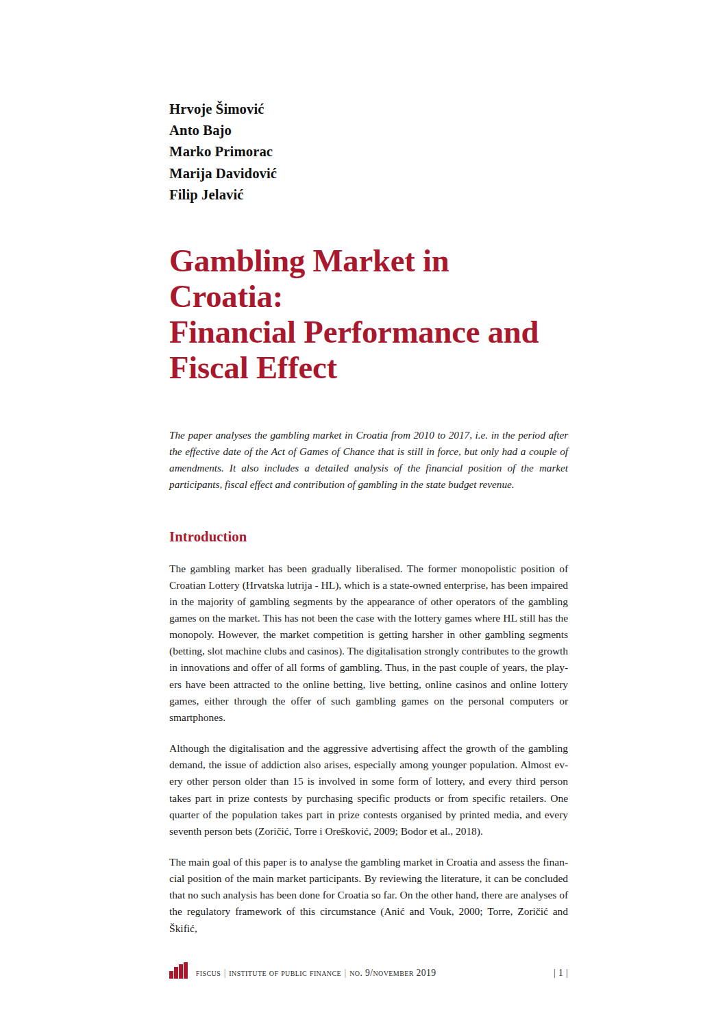Hrvoje Šimović
Anto Bajo
Marko Primorac
Marija Davidović
Filip Jelavić
Gambling Market in Croatia:
Financial Performance and
Fiscal Effect
The paper analyses the gambling market in Croatia from 2010 to 2017, i.e. in the period after the effective date of the Act of Games of Chance that is still in force, but only had a couple of amendments. It also includes a detailed analysis of the financial position of the market participants, fiscal effect and contribution of gambling in the state budget revenue.
Introduction
The gambling market has been gradually liberalised. The former monopolistic position of Croatian Lottery (Hrvatska lutrija - HL), which is a state-owned enterprise, has been impaired in the majority of gambling segments by the appearance of other operators of the gambling games on the market. This has not been the case with the lottery games where HL still has the monopoly. However, the market competition is getting harsher in other gambling segments (betting, slot machine clubs and casinos). The digitalisation strongly contributes to the growth in innovations and offer of all forms of gambling. Thus, in the past couple of years, the players have been attracted to the online betting, live betting, online casinos and online lottery games, either through the offer of such gambling games on the personal computers or smartphones.
Although the digitalisation and the aggressive advertising affect the growth of the gambling demand, the issue of addiction also arises, especially among younger population. Almost every other person older than 15 is involved in some form of lottery, and every third person takes part in prize contests by purchasing specific products or from specific retailers. One quarter of the population takes part in prize contests organised by printed media, and every seventh person bets (Zoričić, Torre i Orešković, 2009; Bodor et al., 2018).
The main goal of this paper is to analyse the gambling market in Croatia and assess the financial position of the main market participants. By reviewing the literature, it can be concluded that no such analysis has been done for Croatia so far. On the other hand, there are analyses of the regulatory framework of this circumstance (Anić and Vouk, 2000; Torre, Zoričić and Škifić,
FISCUS|Institute of Public Finance|No. 9/November 2019
| 1 |